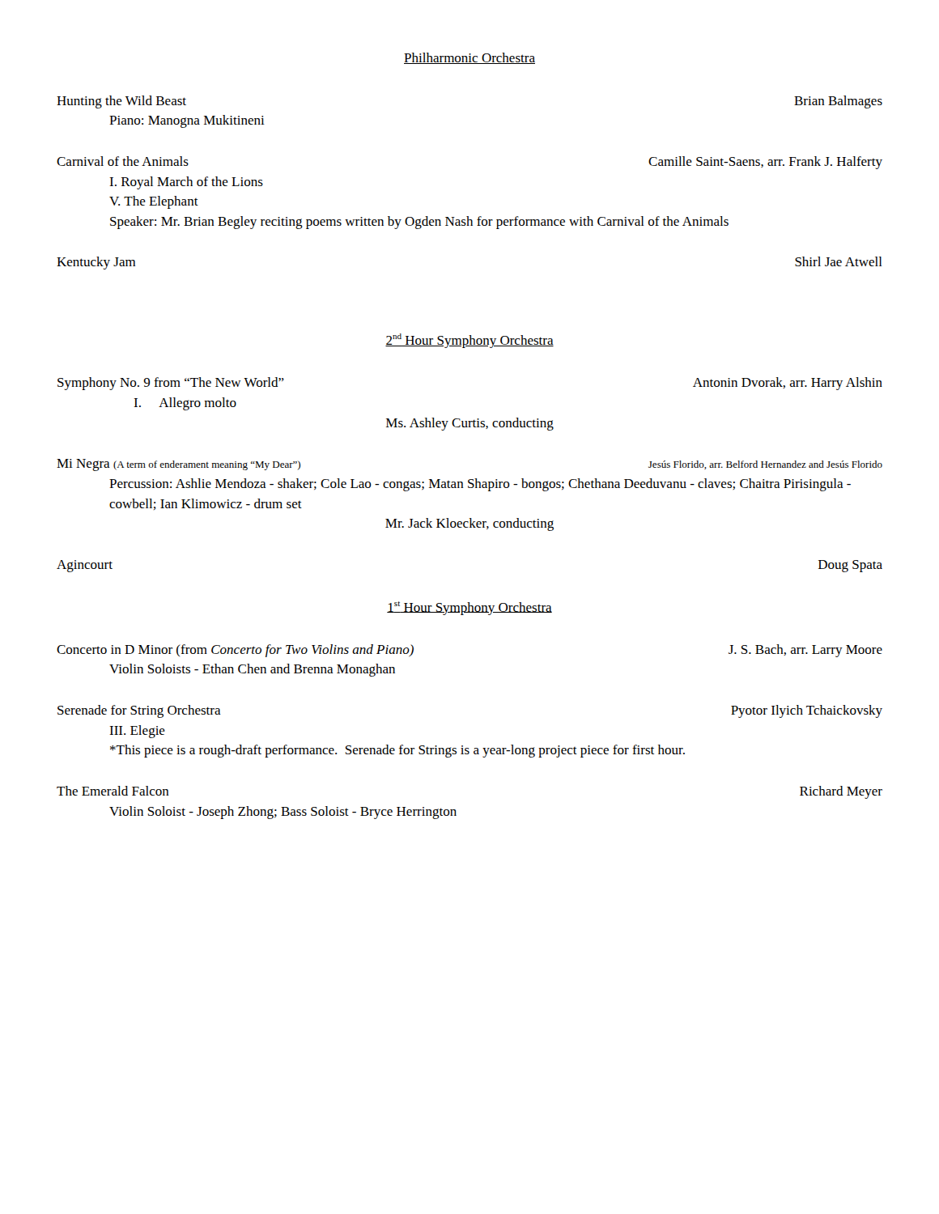Philharmonic Orchestra
Hunting the Wild Beast Brian Balmages
Piano: Manogna Mukitineni
Carnival of the Animals Camille Saint-Saens, arr. Frank J. Halferty
I. Royal March of the Lions
V. The Elephant
Speaker: Mr. Brian Begley reciting poems written by Ogden Nash for performance with Carnival of the Animals
Kentucky Jam Shirl Jae Atwell
2nd Hour Symphony Orchestra
Symphony No. 9 from “The New World” Antonin Dvorak, arr. Harry Alshin
I. Allegro molto
Ms. Ashley Curtis, conducting
Mi Negra (A term of enderament meaning “My Dear”) Jesús Florido, arr. Belford Hernandez and Jesús Florido
Percussion: Ashlie Mendoza - shaker; Cole Lao - congas; Matan Shapiro - bongos; Chethana Deeduvanu - claves; Chaitra Pirisingula - cowbell; Ian Klimowicz - drum set
Mr. Jack Kloecker, conducting
Agincourt Doug Spata
1st Hour Symphony Orchestra
Concerto in D Minor (from Concerto for Two Violins and Piano) J. S. Bach, arr. Larry Moore
Violin Soloists - Ethan Chen and Brenna Monaghan
Serenade for String Orchestra Pyotor Ilyich Tchaickovsky
III. Elegie
*This piece is a rough-draft performance. Serenade for Strings is a year-long project piece for first hour.
The Emerald Falcon Richard Meyer
Violin Soloist - Joseph Zhong; Bass Soloist - Bryce Herrington